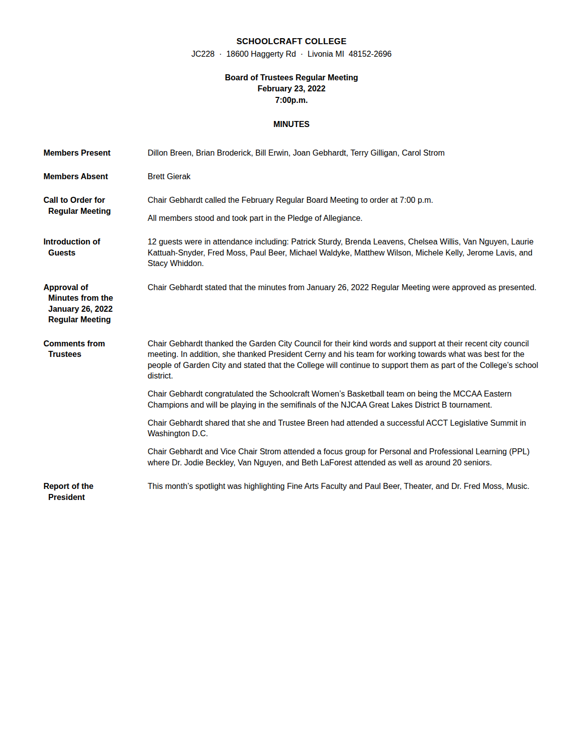SCHOOLCRAFT COLLEGE
JC228 · 18600 Haggerty Rd · Livonia MI 48152-2696
Board of Trustees Regular Meeting
February 23, 2022
7:00p.m.
MINUTES
| Members Present | Dillon Breen, Brian Broderick, Bill Erwin, Joan Gebhardt, Terry Gilligan, Carol Strom |
| Members Absent | Brett Gierak |
| Call to Order for Regular Meeting | Chair Gebhardt called the February Regular Board Meeting to order at 7:00 p.m. All members stood and took part in the Pledge of Allegiance. |
| Introduction of Guests | 12 guests were in attendance including: Patrick Sturdy, Brenda Leavens, Chelsea Willis, Van Nguyen, Laurie Kattuah-Snyder, Fred Moss, Paul Beer, Michael Waldyke, Matthew Wilson, Michele Kelly, Jerome Lavis, and Stacy Whiddon. |
| Approval of Minutes from the January 26, 2022 Regular Meeting | Chair Gebhardt stated that the minutes from January 26, 2022 Regular Meeting were approved as presented. |
| Comments from Trustees | Chair Gebhardt thanked the Garden City Council for their kind words and support at their recent city council meeting. In addition, she thanked President Cerny and his team for working towards what was best for the people of Garden City and stated that the College will continue to support them as part of the College’s school district. Chair Gebhardt congratulated the Schoolcraft Women’s Basketball team on being the MCCAA Eastern Champions and will be playing in the semifinals of the NJCAA Great Lakes District B tournament. Chair Gebhardt shared that she and Trustee Breen had attended a successful ACCT Legislative Summit in Washington D.C. Chair Gebhardt and Vice Chair Strom attended a focus group for Personal and Professional Learning (PPL) where Dr. Jodie Beckley, Van Nguyen, and Beth LaForest attended as well as around 20 seniors. |
| Report of the President | This month’s spotlight was highlighting Fine Arts Faculty and Paul Beer, Theater, and Dr. Fred Moss, Music. |